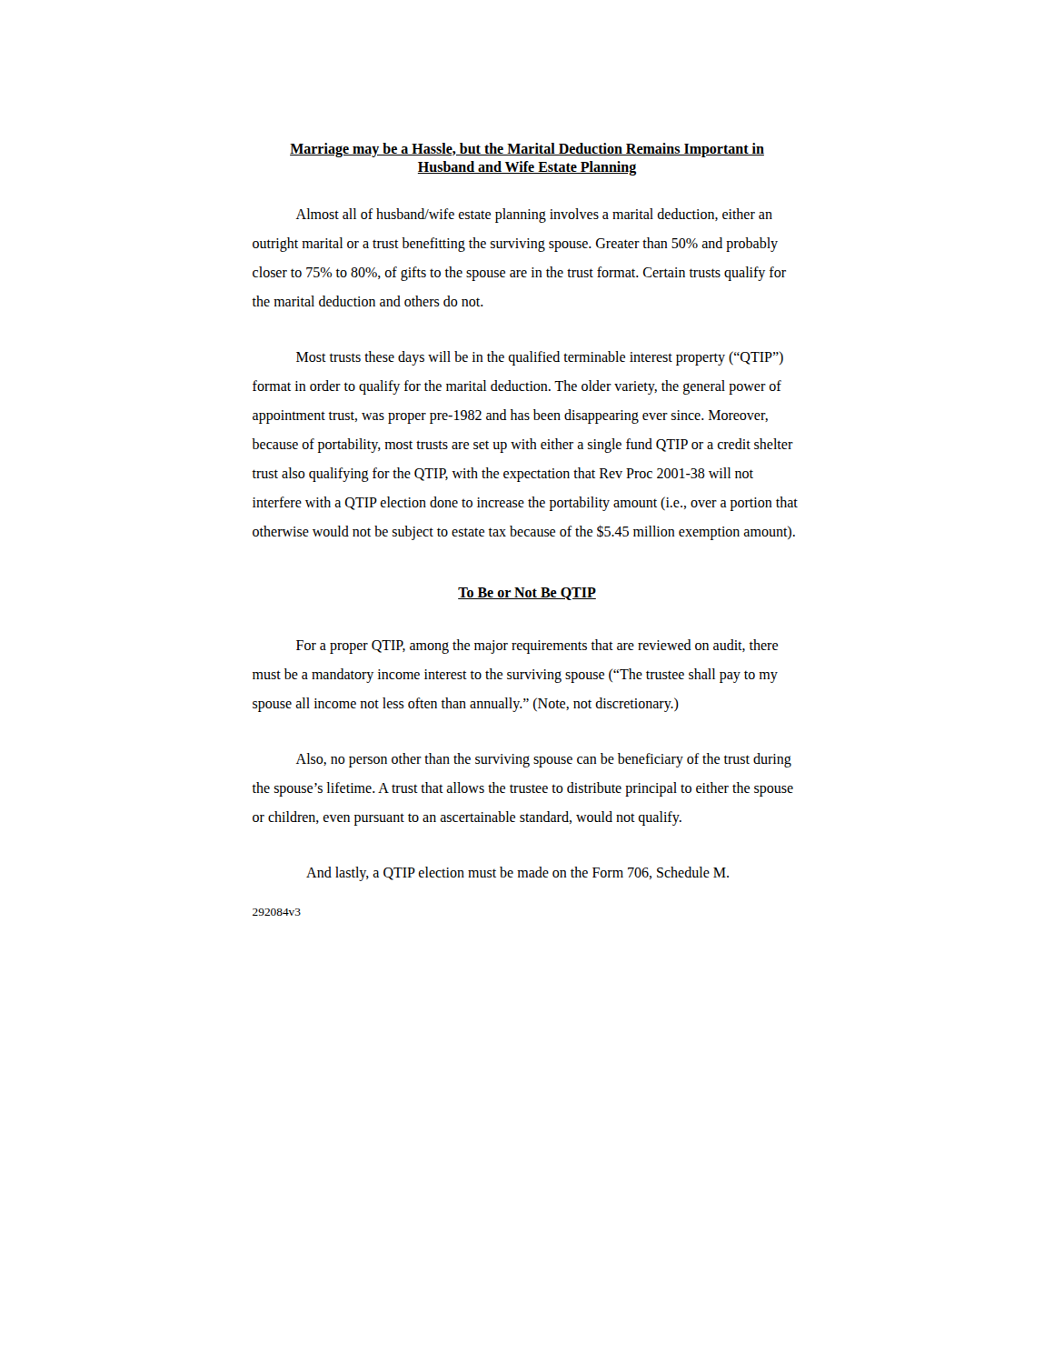Marriage may be a Hassle, but the Marital Deduction Remains Important in Husband and Wife Estate Planning
Almost all of husband/wife estate planning involves a marital deduction, either an outright marital or a trust benefitting the surviving spouse. Greater than 50% and probably closer to 75% to 80%, of gifts to the spouse are in the trust format. Certain trusts qualify for the marital deduction and others do not.
Most trusts these days will be in the qualified terminable interest property (“QTIP”) format in order to qualify for the marital deduction. The older variety, the general power of appointment trust, was proper pre-1982 and has been disappearing ever since. Moreover, because of portability, most trusts are set up with either a single fund QTIP or a credit shelter trust also qualifying for the QTIP, with the expectation that Rev Proc 2001-38 will not interfere with a QTIP election done to increase the portability amount (i.e., over a portion that otherwise would not be subject to estate tax because of the $5.45 million exemption amount).
To Be or Not Be QTIP
For a proper QTIP, among the major requirements that are reviewed on audit, there must be a mandatory income interest to the surviving spouse (“The trustee shall pay to my spouse all income not less often than annually.” (Note, not discretionary.)
Also, no person other than the surviving spouse can be beneficiary of the trust during the spouse’s lifetime. A trust that allows the trustee to distribute principal to either the spouse or children, even pursuant to an ascertainable standard, would not qualify.
And lastly, a QTIP election must be made on the Form 706, Schedule M.
292084v3